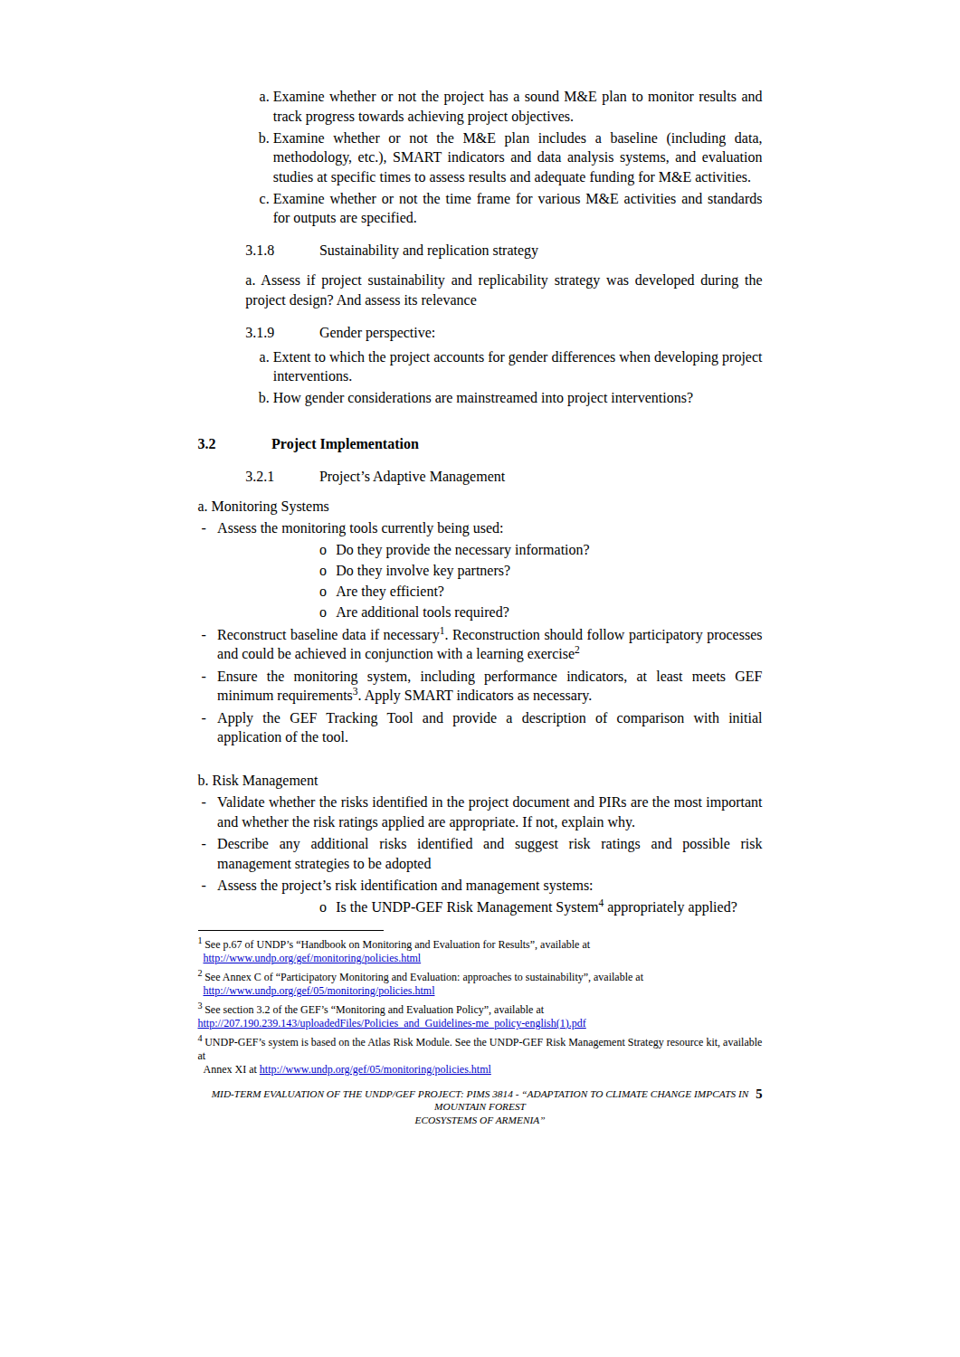Examine whether or not the project has a sound M&E plan to monitor results and track progress towards achieving project objectives.
Examine whether or not the M&E plan includes a baseline (including data, methodology, etc.), SMART indicators and data analysis systems, and evaluation studies at specific times to assess results and adequate funding for M&E activities.
Examine whether or not the time frame for various M&E activities and standards for outputs are specified.
3.1.8 Sustainability and replication strategy
a. Assess if project sustainability and replicability strategy was developed during the project design? And assess its relevance
3.1.9 Gender perspective:
Extent to which the project accounts for gender differences when developing project interventions.
How gender considerations are mainstreamed into project interventions?
3.2 Project Implementation
3.2.1 Project’s Adaptive Management
a. Monitoring Systems
Assess the monitoring tools currently being used:
Do they provide the necessary information?
Do they involve key partners?
Are they efficient?
Are additional tools required?
Reconstruct baseline data if necessary1. Reconstruction should follow participatory processes and could be achieved in conjunction with a learning exercise2
Ensure the monitoring system, including performance indicators, at least meets GEF minimum requirements3. Apply SMART indicators as necessary.
Apply the GEF Tracking Tool and provide a description of comparison with initial application of the tool.
b. Risk Management
Validate whether the risks identified in the project document and PIRs are the most important and whether the risk ratings applied are appropriate. If not, explain why.
Describe any additional risks identified and suggest risk ratings and possible risk management strategies to be adopted
Assess the project’s risk identification and management systems:
Is the UNDP-GEF Risk Management System4 appropriately applied?
1 See p.67 of UNDP’s “Handbook on Monitoring and Evaluation for Results”, available at
http://www.undp.org/gef/monitoring/policies.html
2 See Annex C of “Participatory Monitoring and Evaluation: approaches to sustainability”, available at
http://www.undp.org/gef/05/monitoring/policies.html
3 See section 3.2 of the GEF’s “Monitoring and Evaluation Policy”, available at
http://207.190.239.143/uploadedFiles/Policies_and_Guidelines-me_policy-english(1).pdf
4 UNDP-GEF’s system is based on the Atlas Risk Module. See the UNDP-GEF Risk Management Strategy resource kit, available at
Annex XI at http://www.undp.org/gef/05/monitoring/policies.html
5
MID-TERM EVALUATION OF THE UNDP/GEF PROJECT: PIMS 3814 - “ADAPTATION TO CLIMATE CHANGE IMPCATS IN MOUNTAIN FOREST ECOSYSTEMS OF ARMENIA”